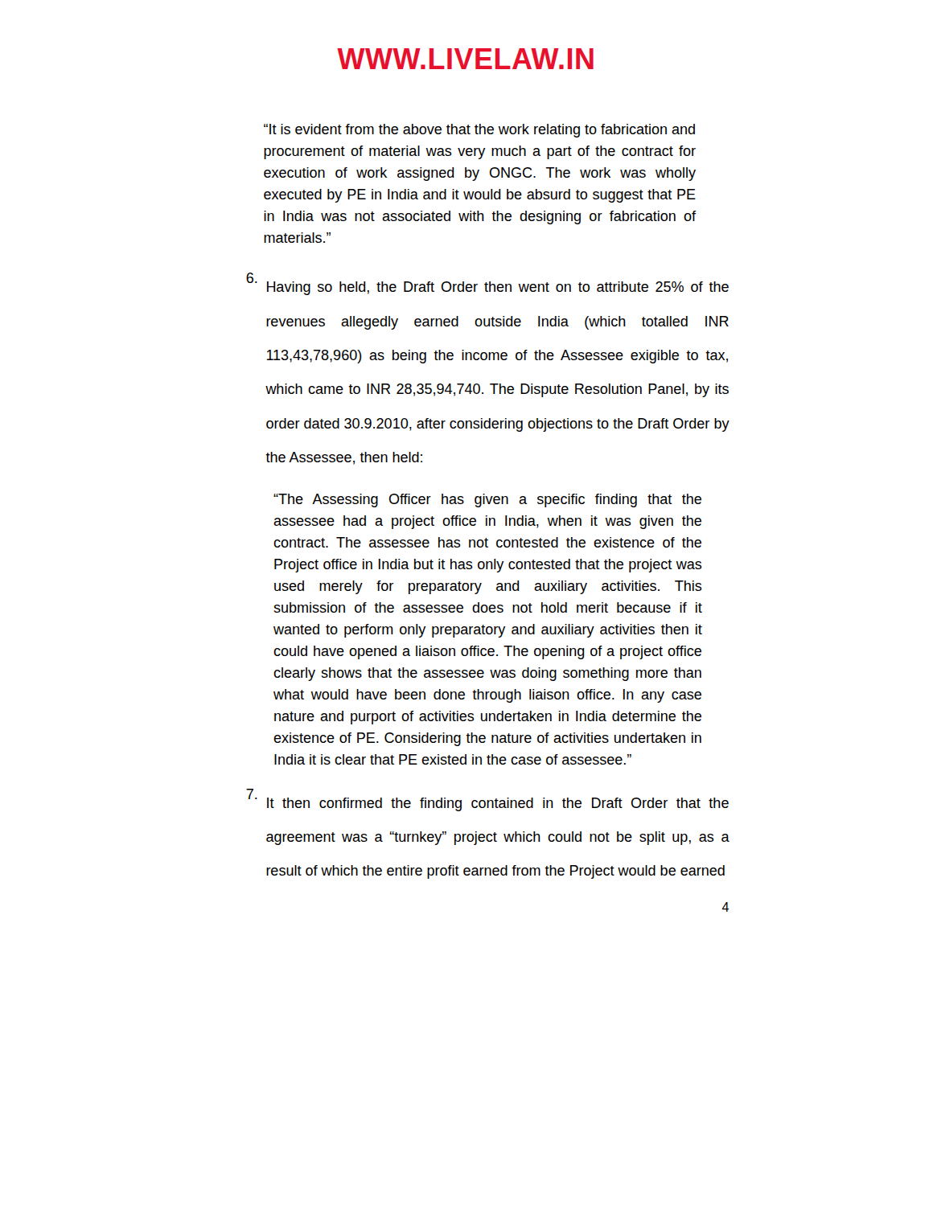WWW.LIVELAW.IN
“It is evident from the above that the work relating to fabrication and procurement of material was very much a part of the contract for execution of work assigned by ONGC. The work was wholly executed by PE in India and it would be absurd to suggest that PE in India was not associated with the designing or fabrication of materials.”
6.
Having so held, the Draft Order then went on to attribute 25% of the revenues allegedly earned outside India (which totalled INR 113,43,78,960) as being the income of the Assessee exigible to tax, which came to INR 28,35,94,740. The Dispute Resolution Panel, by its order dated 30.9.2010, after considering objections to the Draft Order by the Assessee, then held:
“The Assessing Officer has given a specific finding that the assessee had a project office in India, when it was given the contract. The assessee has not contested the existence of the Project office in India but it has only contested that the project was used merely for preparatory and auxiliary activities. This submission of the assessee does not hold merit because if it wanted to perform only preparatory and auxiliary activities then it could have opened a liaison office. The opening of a project office clearly shows that the assessee was doing something more than what would have been done through liaison office. In any case nature and purport of activities undertaken in India determine the existence of PE. Considering the nature of activities undertaken in India it is clear that PE existed in the case of assessee.”
7.
It then confirmed the finding contained in the Draft Order that the agreement was a “turnkey” project which could not be split up, as a result of which the entire profit earned from the Project would be earned
4